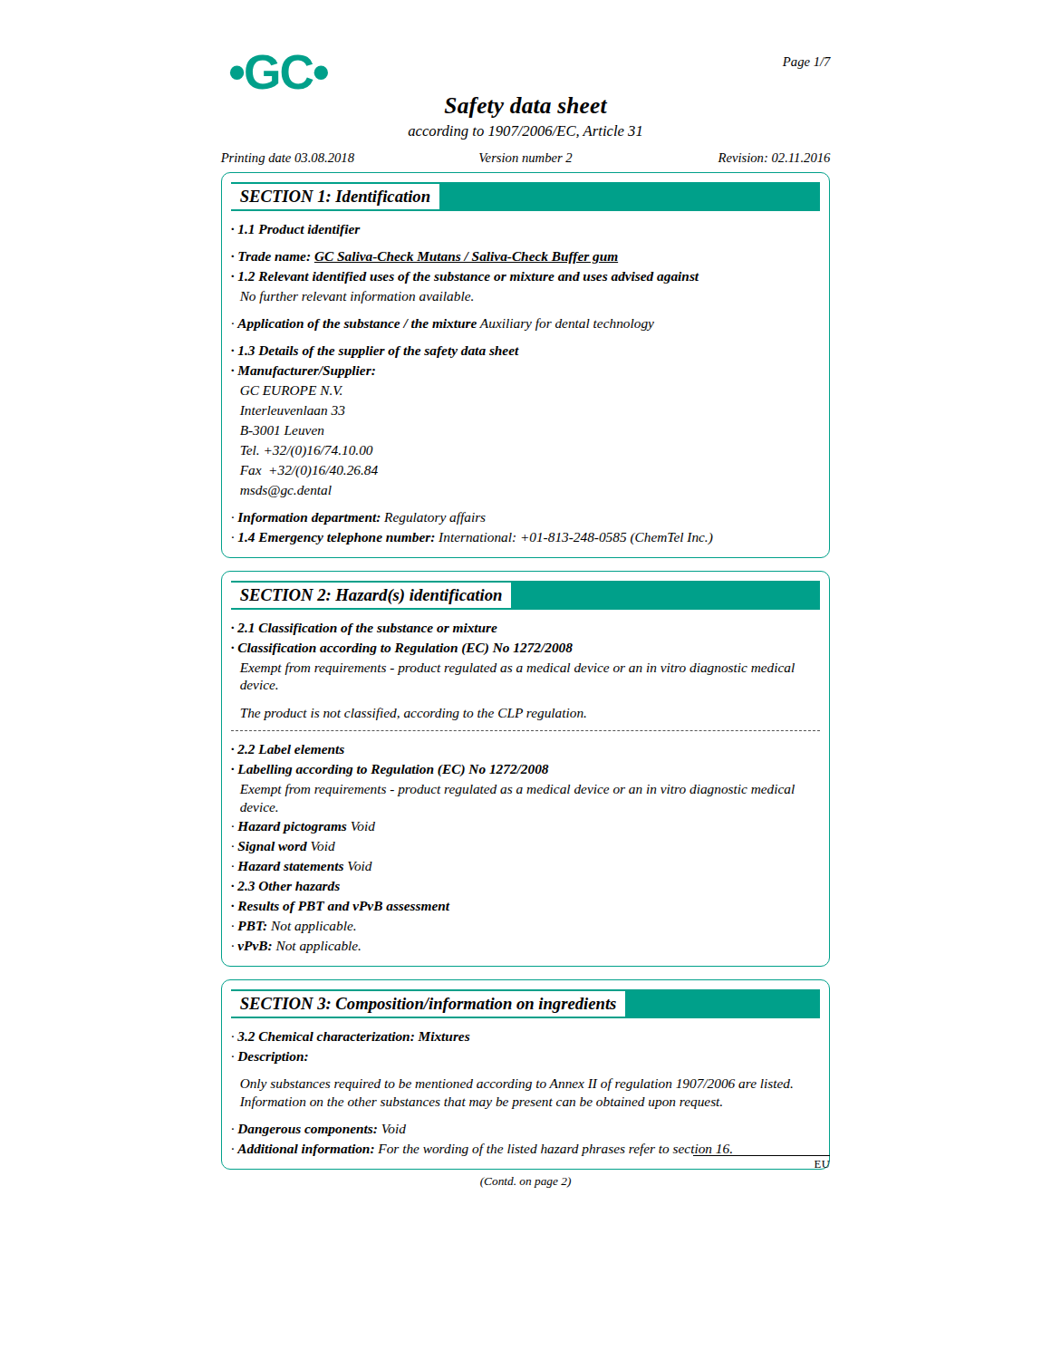•GC•
Page 1/7
Safety data sheet
according to 1907/2006/EC, Article 31
Printing date 03.08.2018
Version number 2
Revision: 02.11.2016
SECTION 1: Identification
· 1.1 Product identifier
· Trade name: GC Saliva-Check Mutans / Saliva-Check Buffer gum
· 1.2 Relevant identified uses of the substance or mixture and uses advised against
No further relevant information available.
· Application of the substance / the mixture Auxiliary for dental technology
· 1.3 Details of the supplier of the safety data sheet
· Manufacturer/Supplier:
GC EUROPE N.V.
Interleuvenlaan 33
B-3001 Leuven
Tel. +32/(0)16/74.10.00
Fax +32/(0)16/40.26.84
msds@gc.dental
· Information department: Regulatory affairs
· 1.4 Emergency telephone number: International: +01-813-248-0585 (ChemTel Inc.)
SECTION 2: Hazard(s) identification
· 2.1 Classification of the substance or mixture
· Classification according to Regulation (EC) No 1272/2008
Exempt from requirements - product regulated as a medical device or an in vitro diagnostic medical device.
The product is not classified, according to the CLP regulation.
· 2.2 Label elements
· Labelling according to Regulation (EC) No 1272/2008
Exempt from requirements - product regulated as a medical device or an in vitro diagnostic medical device.
· Hazard pictograms Void
· Signal word Void
· Hazard statements Void
· 2.3 Other hazards
· Results of PBT and vPvB assessment
· PBT: Not applicable.
· vPvB: Not applicable.
SECTION 3: Composition/information on ingredients
· 3.2 Chemical characterization: Mixtures
· Description:
Only substances required to be mentioned according to Annex II of regulation 1907/2006 are listed. Information on the other substances that may be present can be obtained upon request.
· Dangerous components: Void
· Additional information: For the wording of the listed hazard phrases refer to section 16.
EU
(Contd. on page 2)